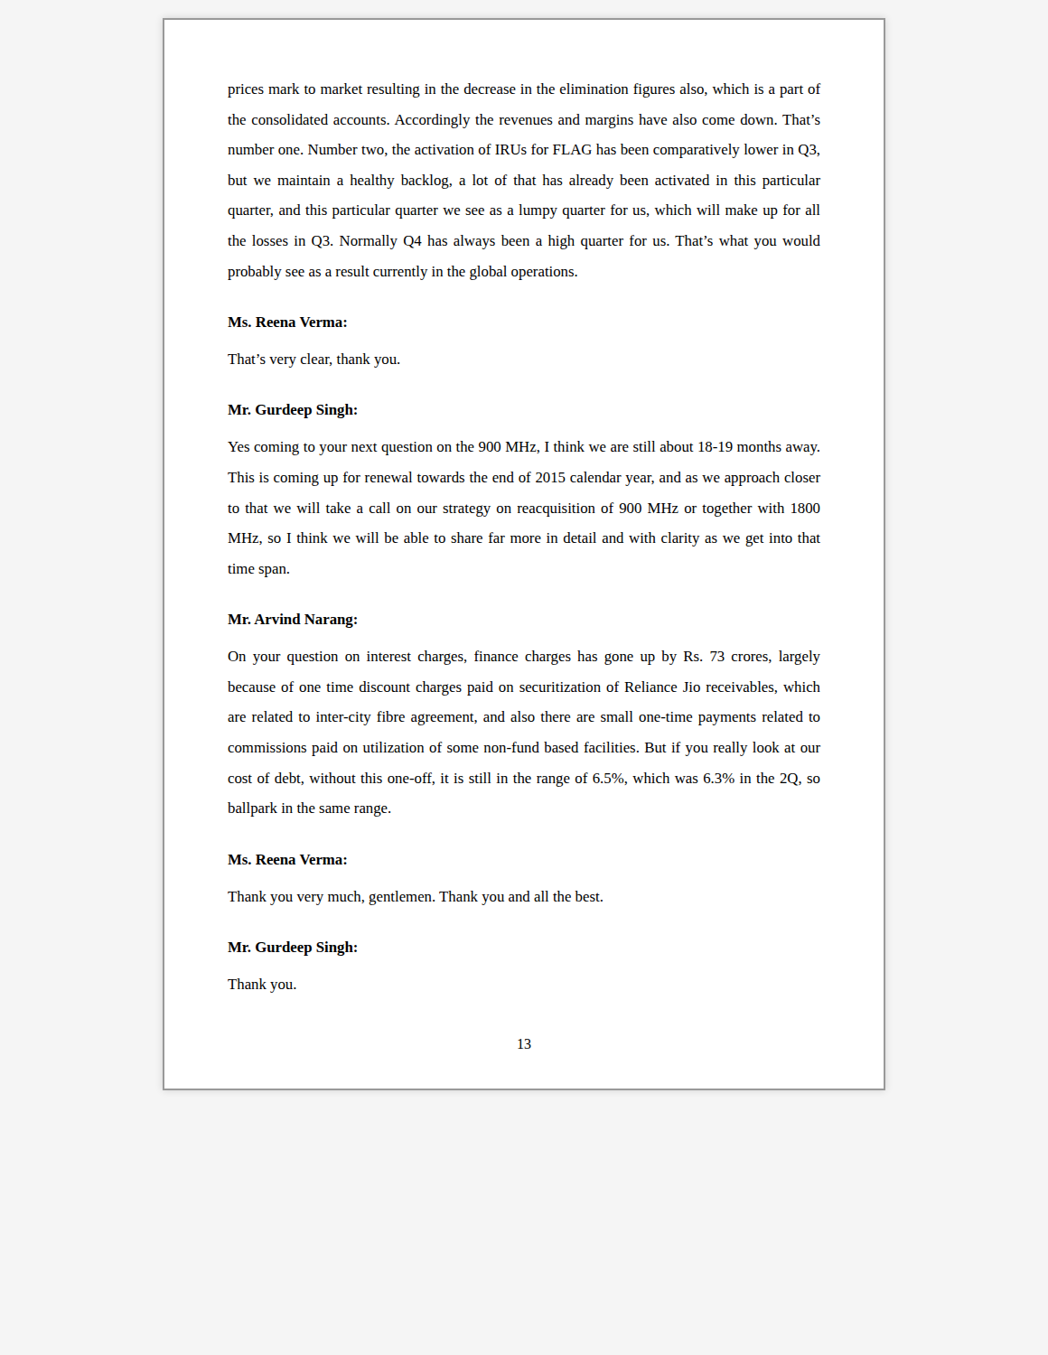prices mark to market resulting in the decrease in the elimination figures also, which is a part of the consolidated accounts. Accordingly the revenues and margins have also come down. That’s number one. Number two, the activation of IRUs for FLAG has been comparatively lower in Q3, but we maintain a healthy backlog, a lot of that has already been activated in this particular quarter, and this particular quarter we see as a lumpy quarter for us, which will make up for all the losses in Q3. Normally Q4 has always been a high quarter for us. That’s what you would probably see as a result currently in the global operations.
Ms. Reena Verma:
That’s very clear, thank you.
Mr. Gurdeep Singh:
Yes coming to your next question on the 900 MHz, I think we are still about 18-19 months away. This is coming up for renewal towards the end of 2015 calendar year, and as we approach closer to that we will take a call on our strategy on reacquisition of 900 MHz or together with 1800 MHz, so I think we will be able to share far more in detail and with clarity as we get into that time span.
Mr. Arvind Narang:
On your question on interest charges, finance charges has gone up by Rs. 73 crores, largely because of one time discount charges paid on securitization of Reliance Jio receivables, which are related to inter-city fibre agreement, and also there are small one-time payments related to commissions paid on utilization of some non-fund based facilities. But if you really look at our cost of debt, without this one-off, it is still in the range of 6.5%, which was 6.3% in the 2Q, so ballpark in the same range.
Ms. Reena Verma:
Thank you very much, gentlemen. Thank you and all the best.
Mr. Gurdeep Singh:
Thank you.
13